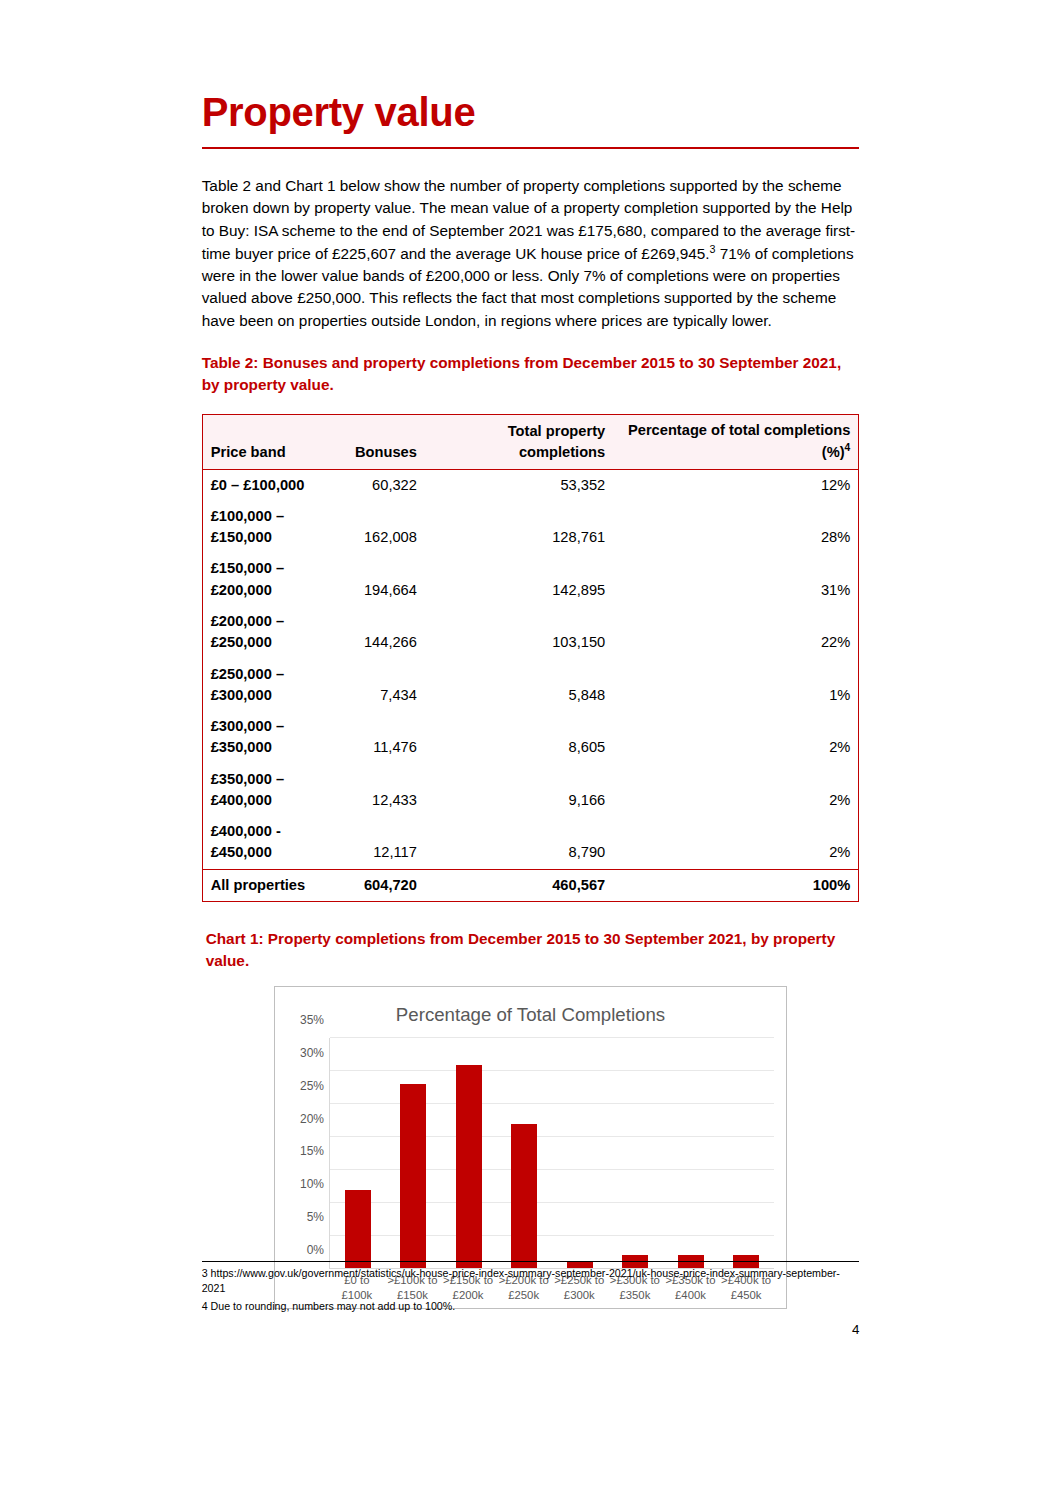Property value
Table 2 and Chart 1 below show the number of property completions supported by the scheme broken down by property value. The mean value of a property completion supported by the Help to Buy: ISA scheme to the end of September 2021 was £175,680, compared to the average first-time buyer price of £225,607 and the average UK house price of £269,945.3 71% of completions were in the lower value bands of £200,000 or less. Only 7% of completions were on properties valued above £250,000. This reflects the fact that most completions supported by the scheme have been on properties outside London, in regions where prices are typically lower.
Table 2: Bonuses and property completions from December 2015 to 30 September 2021, by property value.
| Price band | Bonuses | Total property completions | Percentage of total completions (%) 4 |
| --- | --- | --- | --- |
| £0 – £100,000 | 60,322 | 53,352 | 12% |
| £100,000 – £150,000 | 162,008 | 128,761 | 28% |
| £150,000 – £200,000 | 194,664 | 142,895 | 31% |
| £200,000 – £250,000 | 144,266 | 103,150 | 22% |
| £250,000 – £300,000 | 7,434 | 5,848 | 1% |
| £300,000 – £350,000 | 11,476 | 8,605 | 2% |
| £350,000 – £400,000 | 12,433 | 9,166 | 2% |
| £400,000 - £450,000 | 12,117 | 8,790 | 2% |
| All properties | 604,720 | 460,567 | 100% |
Chart 1: Property completions from December 2015 to 30 September 2021, by property value.
Percentage of Total Completions
35%
30%
25%
20%
15%
10%
5% 0%
£0 to
£100k
>£100k to
£150k
>£150k to
£200k
>£200k to
£250k
>£250k to
£300k
>£300k to
£350k
>£350k to
£400k
>£400k to
£450k
3 https://www.gov.uk/government/statistics/uk-house-price-index-summary-september-2021/uk-house-price-index-summary-september-2021
4 Due to rounding, numbers may not add up to 100%.
4